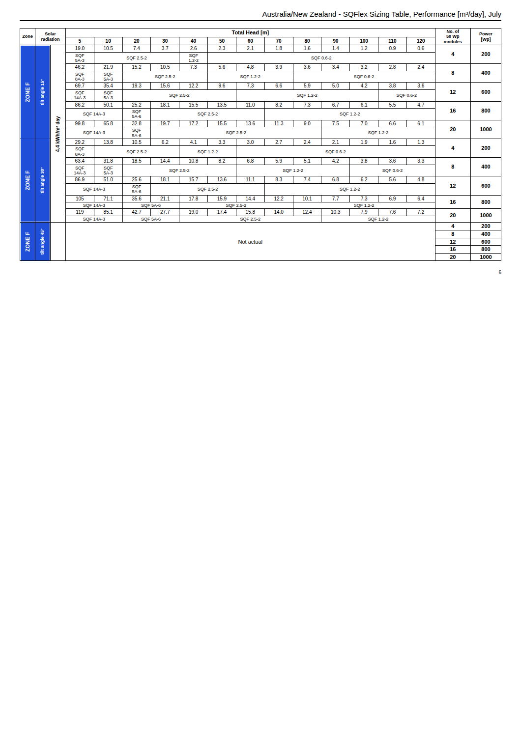Australia/New Zealand - SQFlex Sizing Table, Performance [m³/day], July
| Zone | Solar radiation | Total Head [m] | No. of 50 Wp modules | Power [Wp] |
| --- | --- | --- | --- | --- |
| 5 | 10 | 20 | 30 | 40 | 50 | 60 | 70 | 80 | 90 | 100 | 110 | 120 |
| ZONE F | tilt angle 15° | 4.4 kWh/m² day | 19.0 | 10.5 | 7.4 | 3.7 | 2.6 | 2.3 | 2.1 | 1.8 | 1.6 | 1.4 | 1.2 | 0.9 | 0.6 | 4 | 200 |
| SQF 5A-3 | SQF 2.5-2 | SQF 1.2-2 | SQF 0.6-2 |
| 46.2 | 21.9 | 15.2 | 10.5 | 7.3 | 5.6 | 4.8 | 3.9 | 3.6 | 3.4 | 3.2 | 2.8 | 2.4 | 8 | 400 |
| SQF 8A-3 | SQF 5A-3 | SQF 2.5-2 | SQF 1.2-2 | SQF 0.6-2 |
| 69.7 | 35.4 | 19.3 | 15.6 | 12.2 | 9.6 | 7.3 | 6.6 | 5.9 | 5.0 | 4.2 | 3.8 | 3.6 | 12 | 600 |
| SQF 14A-3 | SQF 5A-3 | SQF 2.5-2 | SQF 1.2-2 | SQF 0.6-2 |
| 86.2 | 50.1 | 25.2 | 18.1 | 15.5 | 13.5 | 11.0 | 8.2 | 7.3 | 6.7 | 6.1 | 5.5 | 4.7 | 16 | 800 |
| SQF 14A-3 | SQF 5A-6 | SQF 2.5-2 | SQF 1.2-2 |
| 99.8 | 65.8 | 32.8 | 19.7 | 17.2 | 15.5 | 13.6 | 11.3 | 9.0 | 7.5 | 7.0 | 6.6 | 6.1 | 20 | 1000 |
| SQF 14A-3 | SQF 5A-6 | SQF 2.5-2 | SQF 1.2-2 |
| ZONE F | tilt angle 30° | 29.2 | 13.8 | 10.5 | 6.2 | 4.1 | 3.3 | 3.0 | 2.7 | 2.4 | 2.1 | 1.9 | 1.6 | 1.3 | 4 | 200 |
| SQF 8A-3 | SQF 2.5-2 | SQF 1.2-2 | SQF 0.6-2 |
| 63.4 | 31.8 | 18.5 | 14.4 | 10.8 | 8.2 | 6.8 | 5.9 | 5.1 | 4.2 | 3.8 | 3.6 | 3.3 | 8 | 400 |
| SQF 14A-3 | SQF 5A-3 | SQF 2.5-2 | SQF 1.2-2 | SQF 0.6-2 |
| 86.9 | 51.0 | 25.6 | 18.1 | 15.7 | 13.6 | 11.1 | 8.3 | 7.4 | 6.8 | 6.2 | 5.6 | 4.8 | 12 | 600 |
| SQF 14A-3 | SQF 5A-6 | SQF 2.5-2 | SQF 1.2-2 |
| 105 | 71.1 | 35.6 | 21.1 | 17.8 | 15.9 | 14.4 | 12.2 | 10.1 | 7.7 | 7.3 | 6.9 | 6.4 | 16 | 800 |
| SQF 14A-3 | SQF 5A-6 | SQF 2.5-2 | SQF 1.2-2 |
| 119 | 85.1 | 42.7 | 27.7 | 19.0 | 17.4 | 15.8 | 14.0 | 12.4 | 10.3 | 7.9 | 7.6 | 7.2 | 20 | 1000 |
| SQF 14A-3 | SQF 5A-6 | SQF 2.5-2 | SQF 1.2-2 |
| ZONE F | tilt angle 45° | | Not actual | 4 | 200 |
| 8 | 400 |
| 12 | 600 |
| 16 | 800 |
| 20 | 1000 |
6